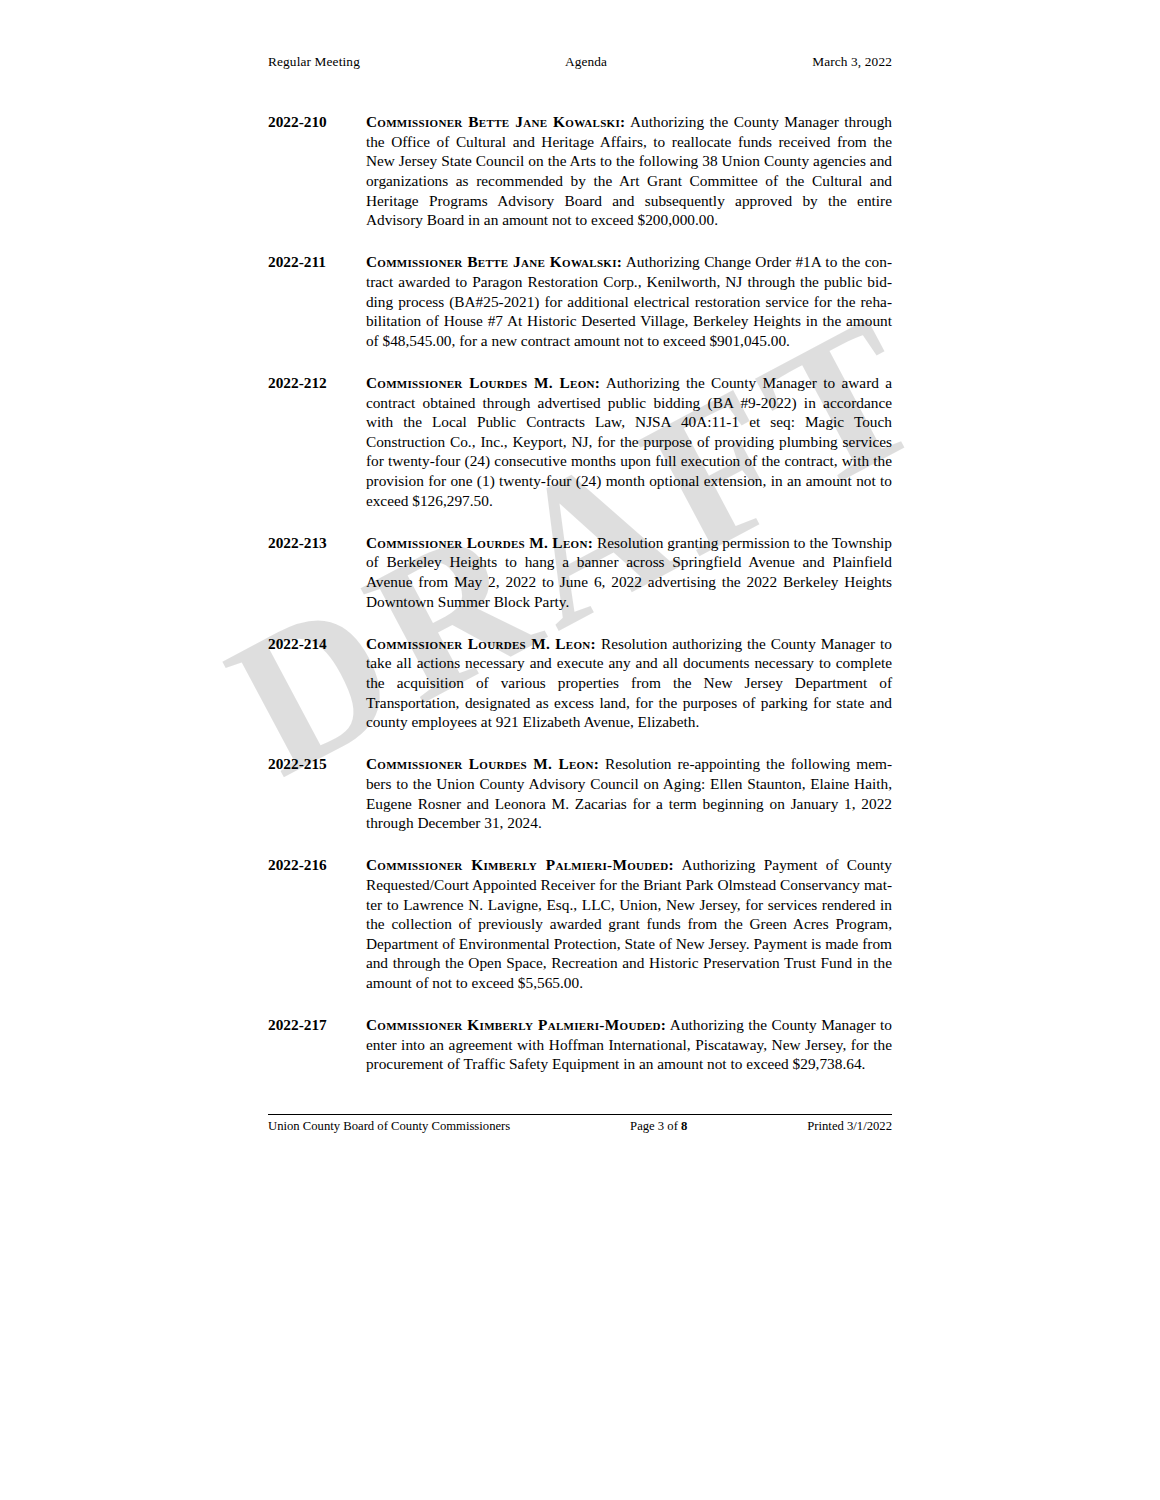DRAFT
Regular Meeting
Agenda
March 3, 2022
2022-210
Commissioner Bette Jane Kowalski: Authorizing the County Manager through the Office of Cultural and Heritage Affairs, to reallocate funds received from the New Jersey State Council on the Arts to the following 38 Union County agencies and organizations as recommended by the Art Grant Committee of the Cultural and Heritage Programs Advisory Board and subsequently approved by the entire Advisory Board in an amount not to exceed $200,000.00.
2022-211
Commissioner Bette Jane Kowalski: Authorizing Change Order #1A to the contract awarded to Paragon Restoration Corp., Kenilworth, NJ through the public bidding process (BA#25-2021) for additional electrical restoration service for the rehabilitation of House #7 At Historic Deserted Village, Berkeley Heights in the amount of $48,545.00, for a new contract amount not to exceed $901,045.00.
2022-212
Commissioner Lourdes M. Leon: Authorizing the County Manager to award a contract obtained through advertised public bidding (BA #9-2022) in accordance with the Local Public Contracts Law, NJSA 40A:11-1 et seq: Magic Touch Construction Co., Inc., Keyport, NJ, for the purpose of providing plumbing services for twenty-four (24) consecutive months upon full execution of the contract, with the provision for one (1) twenty-four (24) month optional extension, in an amount not to exceed $126,297.50.
2022-213
Commissioner Lourdes M. Leon: Resolution granting permission to the Township of Berkeley Heights to hang a banner across Springfield Avenue and Plainfield Avenue from May 2, 2022 to June 6, 2022 advertising the 2022 Berkeley Heights Downtown Summer Block Party.
2022-214
Commissioner Lourdes M. Leon: Resolution authorizing the County Manager to take all actions necessary and execute any and all documents necessary to complete the acquisition of various properties from the New Jersey Department of Transportation, designated as excess land, for the purposes of parking for state and county employees at 921 Elizabeth Avenue, Elizabeth.
2022-215
Commissioner Lourdes M. Leon: Resolution re-appointing the following members to the Union County Advisory Council on Aging: Ellen Staunton, Elaine Haith, Eugene Rosner and Leonora M. Zacarias for a term beginning on January 1, 2022 through December 31, 2024.
2022-216
Commissioner Kimberly Palmieri-Mouded: Authorizing Payment of County Requested/Court Appointed Receiver for the Briant Park Olmstead Conservancy matter to Lawrence N. Lavigne, Esq., LLC, Union, New Jersey, for services rendered in the collection of previously awarded grant funds from the Green Acres Program, Department of Environmental Protection, State of New Jersey. Payment is made from and through the Open Space, Recreation and Historic Preservation Trust Fund in the amount of not to exceed $5,565.00.
2022-217
Commissioner Kimberly Palmieri-Mouded: Authorizing the County Manager to enter into an agreement with Hoffman International, Piscataway, New Jersey, for the procurement of Traffic Safety Equipment in an amount not to exceed $29,738.64.
Union County Board of County Commissioners
Page 3 of 8
Printed 3/1/2022